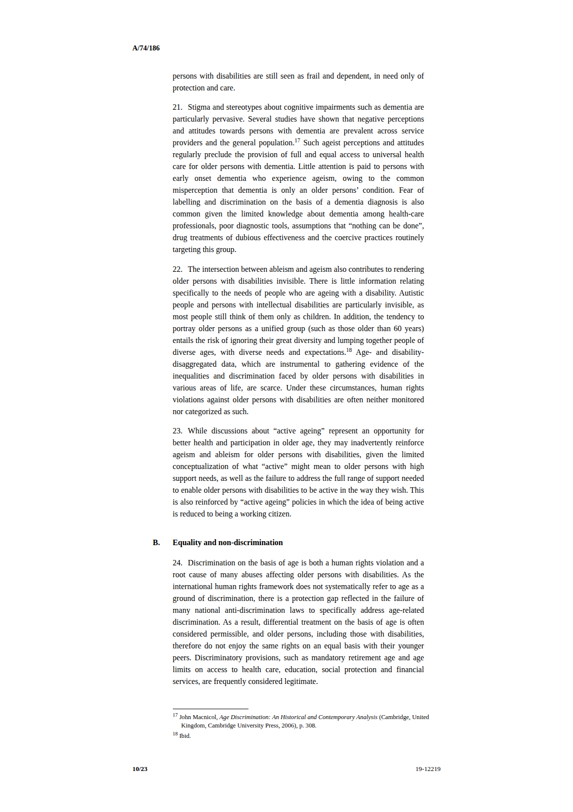A/74/186
persons with disabilities are still seen as frail and dependent, in need only of protection and care.
21. Stigma and stereotypes about cognitive impairments such as dementia are particularly pervasive. Several studies have shown that negative perceptions and attitudes towards persons with dementia are prevalent across service providers and the general population.17 Such ageist perceptions and attitudes regularly preclude the provision of full and equal access to universal health care for older persons with dementia. Little attention is paid to persons with early onset dementia who experience ageism, owing to the common misperception that dementia is only an older persons’ condition. Fear of labelling and discrimination on the basis of a dementia diagnosis is also common given the limited knowledge about dementia among health-care professionals, poor diagnostic tools, assumptions that “nothing can be done”, drug treatments of dubious effectiveness and the coercive practices routinely targeting this group.
22. The intersection between ableism and ageism also contributes to rendering older persons with disabilities invisible. There is little information relating specifically to the needs of people who are ageing with a disability. Autistic people and persons with intellectual disabilities are particularly invisible, as most people still think of them only as children. In addition, the tendency to portray older persons as a unified group (such as those older than 60 years) entails the risk of ignoring their great diversity and lumping together people of diverse ages, with diverse needs and expectations.18 Age- and disability-disaggregated data, which are instrumental to gathering evidence of the inequalities and discrimination faced by older persons with disabilities in various areas of life, are scarce. Under these circumstances, human rights violations against older persons with disabilities are often neither monitored nor categorized as such.
23. While discussions about “active ageing” represent an opportunity for better health and participation in older age, they may inadvertently reinforce ageism and ableism for older persons with disabilities, given the limited conceptualization of what “active” might mean to older persons with high support needs, as well as the failure to address the full range of support needed to enable older persons with disabilities to be active in the way they wish. This is also reinforced by “active ageing” policies in which the idea of being active is reduced to being a working citizen.
B. Equality and non-discrimination
24. Discrimination on the basis of age is both a human rights violation and a root cause of many abuses affecting older persons with disabilities. As the international human rights framework does not systematically refer to age as a ground of discrimination, there is a protection gap reflected in the failure of many national anti-discrimination laws to specifically address age-related discrimination. As a result, differential treatment on the basis of age is often considered permissible, and older persons, including those with disabilities, therefore do not enjoy the same rights on an equal basis with their younger peers. Discriminatory provisions, such as mandatory retirement age and age limits on access to health care, education, social protection and financial services, are frequently considered legitimate.
17 John Macnicol, Age Discrimination: An Historical and Contemporary Analysis (Cambridge, United Kingdom, Cambridge University Press, 2006), p. 308.
18 Ibid.
10/23 19-12219